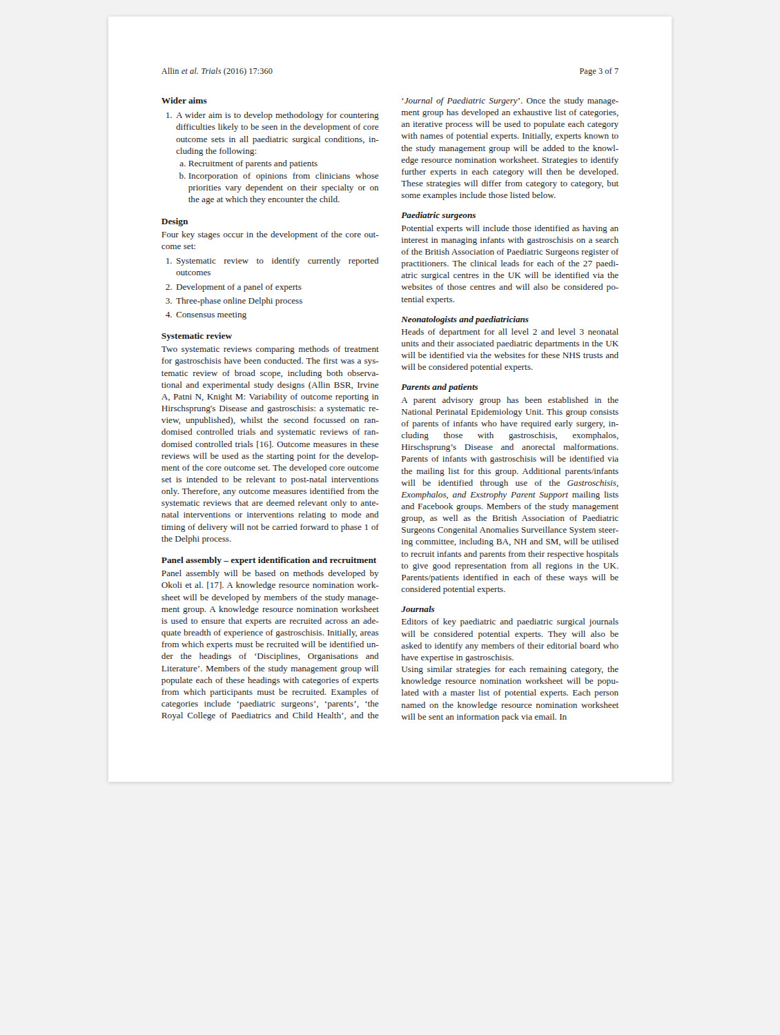Allin et al. Trials (2016) 17:360
Page 3 of 7
Wider aims
A wider aim is to develop methodology for countering difficulties likely to be seen in the development of core outcome sets in all paediatric surgical conditions, including the following:
Recruitment of parents and patients
Incorporation of opinions from clinicians whose priorities vary dependent on their specialty or on the age at which they encounter the child.
Design
Four key stages occur in the development of the core outcome set:
Systematic review to identify currently reported outcomes
Development of a panel of experts
Three-phase online Delphi process
Consensus meeting
Systematic review
Two systematic reviews comparing methods of treatment for gastroschisis have been conducted. The first was a systematic review of broad scope, including both observational and experimental study designs (Allin BSR, Irvine A, Patni N, Knight M: Variability of outcome reporting in Hirschsprung's Disease and gastroschisis: a systematic review, unpublished), whilst the second focussed on randomised controlled trials and systematic reviews of randomised controlled trials [16]. Outcome measures in these reviews will be used as the starting point for the development of the core outcome set. The developed core outcome set is intended to be relevant to post-natal interventions only. Therefore, any outcome measures identified from the systematic reviews that are deemed relevant only to antenatal interventions or interventions relating to mode and timing of delivery will not be carried forward to phase 1 of the Delphi process.
Panel assembly – expert identification and recruitment
Panel assembly will be based on methods developed by Okoli et al. [17]. A knowledge resource nomination worksheet will be developed by members of the study management group. A knowledge resource nomination worksheet is used to ensure that experts are recruited across an adequate breadth of experience of gastroschisis. Initially, areas from which experts must be recruited will be identified under the headings of ‘Disciplines, Organisations and Literature’. Members of the study management group will populate each of these headings with categories of experts from which participants must be recruited. Examples of categories include ‘paediatric surgeons’, ‘parents’, ‘the Royal College of Paediatrics and Child Health’, and the ‘Journal of Paediatric Surgery’. Once the study management group has developed an exhaustive list of categories, an iterative process will be used to populate each category with names of potential experts. Initially, experts known to the study management group will be added to the knowledge resource nomination worksheet. Strategies to identify further experts in each category will then be developed. These strategies will differ from category to category, but some examples include those listed below.
Paediatric surgeons
Potential experts will include those identified as having an interest in managing infants with gastroschisis on a search of the British Association of Paediatric Surgeons register of practitioners. The clinical leads for each of the 27 paediatric surgical centres in the UK will be identified via the websites of those centres and will also be considered potential experts.
Neonatologists and paediatricians
Heads of department for all level 2 and level 3 neonatal units and their associated paediatric departments in the UK will be identified via the websites for these NHS trusts and will be considered potential experts.
Parents and patients
A parent advisory group has been established in the National Perinatal Epidemiology Unit. This group consists of parents of infants who have required early surgery, including those with gastroschisis, exomphalos, Hirschsprung’s Disease and anorectal malformations. Parents of infants with gastroschisis will be identified via the mailing list for this group. Additional parents/infants will be identified through use of the Gastroschisis, Exomphalos, and Exstrophy Parent Support mailing lists and Facebook groups. Members of the study management group, as well as the British Association of Paediatric Surgeons Congenital Anomalies Surveillance System steering committee, including BA, NH and SM, will be utilised to recruit infants and parents from their respective hospitals to give good representation from all regions in the UK. Parents/patients identified in each of these ways will be considered potential experts.
Journals
Editors of key paediatric and paediatric surgical journals will be considered potential experts. They will also be asked to identify any members of their editorial board who have expertise in gastroschisis.
Using similar strategies for each remaining category, the knowledge resource nomination worksheet will be populated with a master list of potential experts. Each person named on the knowledge resource nomination worksheet will be sent an information pack via email. In